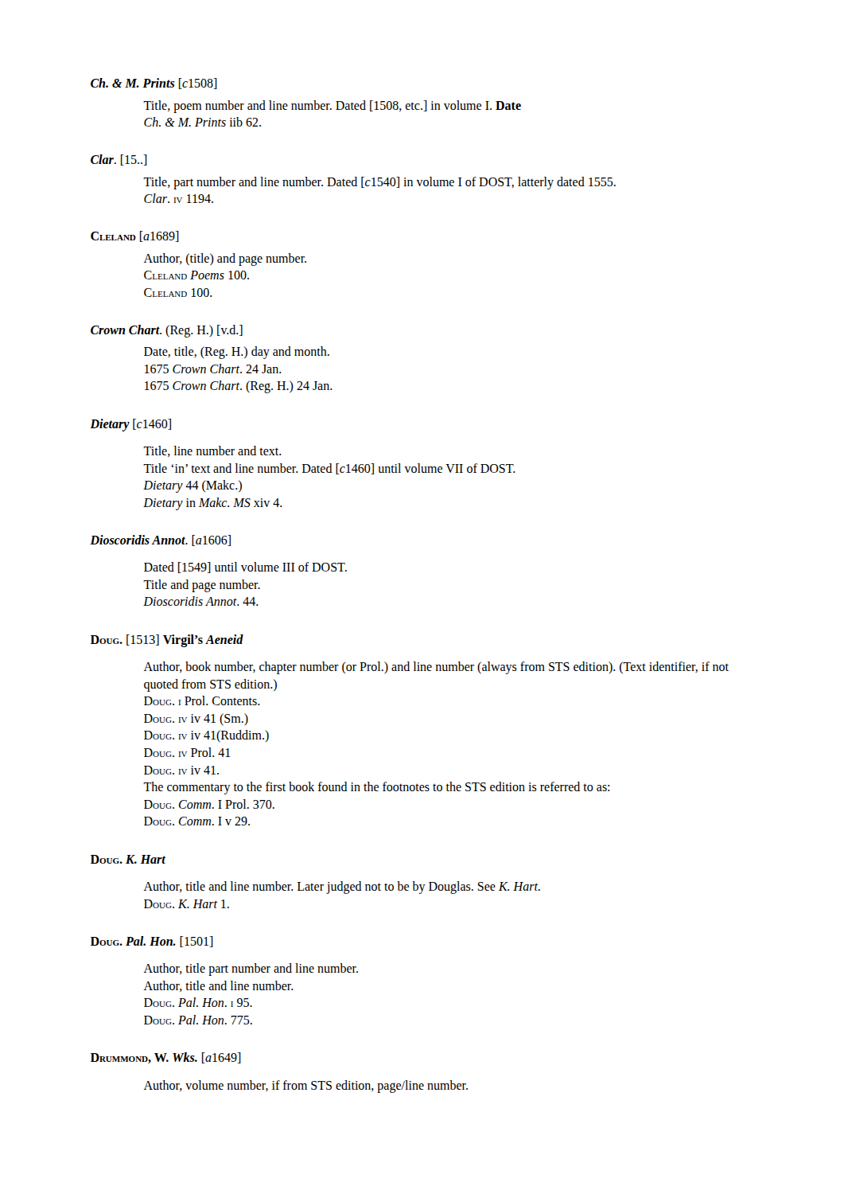Ch. & M. Prints [c1508]
Title, poem number and line number. Dated [1508, etc.] in volume I. Date
Ch. & M. Prints iib 62.
Clar. [15..]
Title, part number and line number. Dated [c1540] in volume I of DOST, latterly dated 1555.
Clar. iv 1194.
Cleland [a1689]
Author, (title) and page number.
Cleland Poems 100.
Cleland 100.
Crown Chart. (Reg. H.) [v.d.]
Date, title, (Reg. H.) day and month.
1675 Crown Chart. 24 Jan.
1675 Crown Chart. (Reg. H.) 24 Jan.
Dietary [c1460]
Title, line number and text.
Title ‘in’ text and line number. Dated [c1460] until volume VII of DOST.
Dietary 44 (Makc.)
Dietary in Makc. MS xiv 4.
Dioscoridis Annot. [a1606]
Dated [1549] until volume III of DOST.
Title and page number.
Dioscoridis Annot. 44.
Doug. [1513] Virgil’s Aeneid
Author, book number, chapter number (or Prol.) and line number (always from STS edition). (Text identifier, if not quoted from STS edition.)
Doug. i Prol. Contents.
Doug. iv iv 41 (Sm.)
Doug. iv iv 41(Ruddim.)
Doug. iv Prol. 41
Doug. iv iv 41.
The commentary to the first book found in the footnotes to the STS edition is referred to as:
Doug. Comm. I Prol. 370.
Doug. Comm. I v 29.
Doug. K. Hart
Author, title and line number. Later judged not to be by Douglas. See K. Hart.
Doug. K. Hart 1.
Doug. Pal. Hon. [1501]
Author, title part number and line number.
Author, title and line number.
Doug. Pal. Hon. i 95.
Doug. Pal. Hon. 775.
Drummond, W. Wks. [a1649]
Author, volume number, if from STS edition, page/line number.